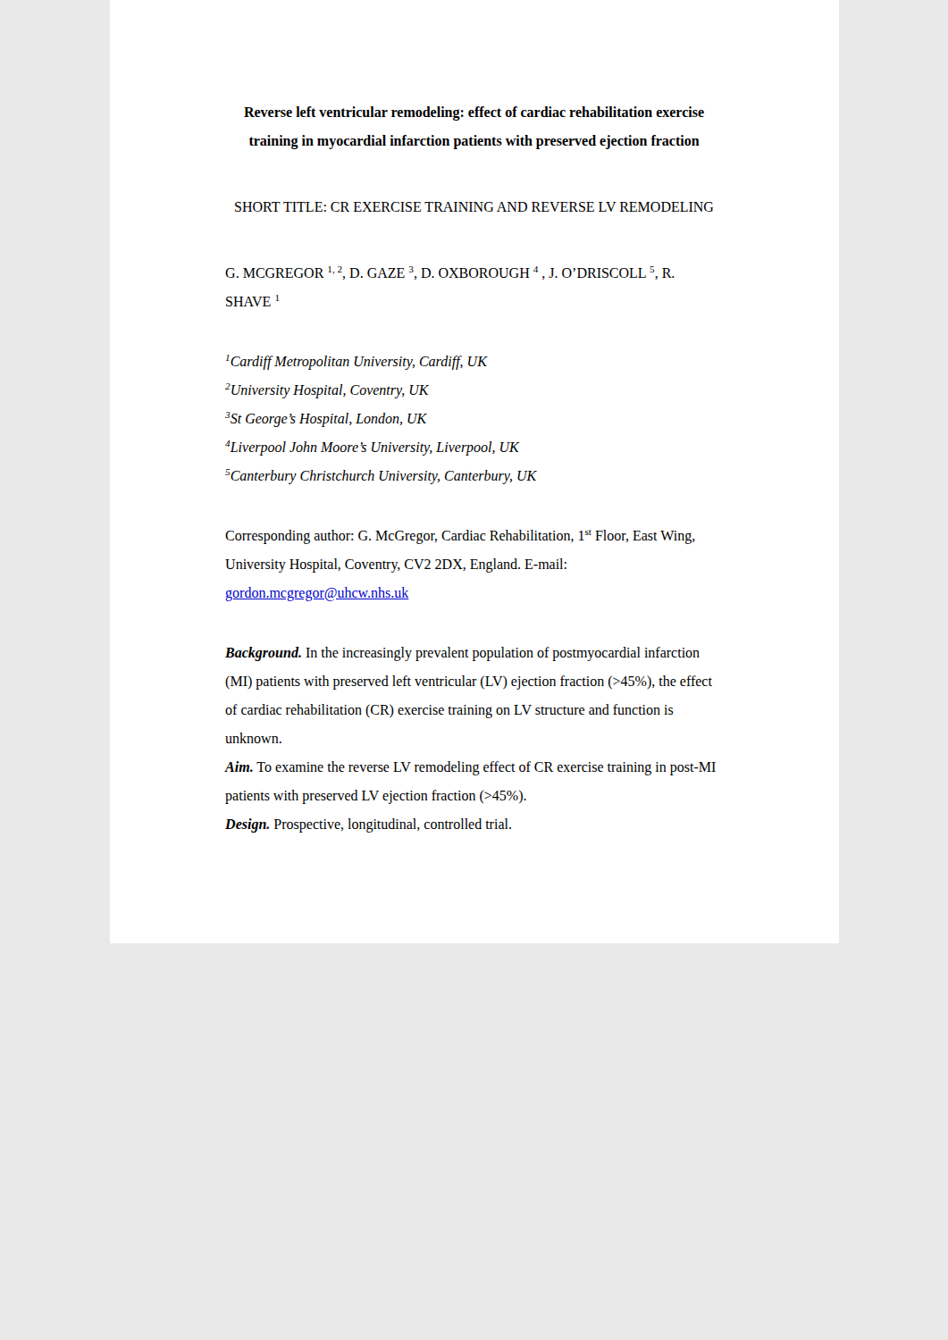Reverse left ventricular remodeling: effect of cardiac rehabilitation exercise training in myocardial infarction patients with preserved ejection fraction
SHORT TITLE: CR EXERCISE TRAINING AND REVERSE LV REMODELING
G. MCGREGOR 1, 2, D. GAZE 3, D. OXBOROUGH 4 , J. O’DRISCOLL 5, R. SHAVE 1
1Cardiff Metropolitan University, Cardiff, UK
2University Hospital, Coventry, UK
3St George’s Hospital, London, UK
4Liverpool John Moore’s University, Liverpool, UK
5Canterbury Christchurch University, Canterbury, UK
Corresponding author: G. McGregor, Cardiac Rehabilitation, 1st Floor, East Wing, University Hospital, Coventry, CV2 2DX, England. E-mail: gordon.mcgregor@uhcw.nhs.uk
Background. In the increasingly prevalent population of postmyocardial infarction (MI) patients with preserved left ventricular (LV) ejection fraction (>45%), the effect of cardiac rehabilitation (CR) exercise training on LV structure and function is unknown.
Aim. To examine the reverse LV remodeling effect of CR exercise training in post-MI patients with preserved LV ejection fraction (>45%).
Design. Prospective, longitudinal, controlled trial.